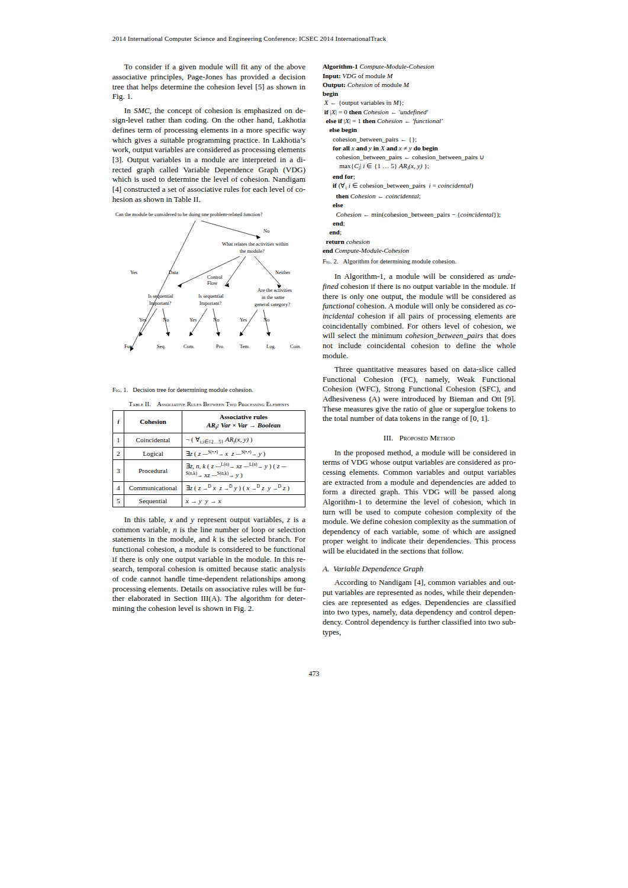2014 International Computer Science and Engineering Conference: ICSEC 2014 InternationalTrack
To consider if a given module will fit any of the above associative principles, Page-Jones has provided a decision tree that helps determine the cohesion level [5] as shown in Fig. 1.
In SMC, the concept of cohesion is emphasized on design-level rather than coding. On the other hand, Lakhotia defines term of processing elements in a more specific way which gives a suitable programming practice. In Lakhotia’s work, output variables are considered as processing elements [3]. Output variables in a module are interpreted in a directed graph called Variable Dependence Graph (VDG) which is used to determine the level of cohesion. Nandigam [4] constructed a set of associative rules for each level of cohesion as shown in Table II.
Can the module be considered to be doing one problem-related function? No Yes What relates the activities within the module? Data Control Flow Neither Is sequential Important? Is sequential Important? Are the activities in the same general category? Yes No Yes No Yes No Fun. Seq. Com. Pro. Tem. Log. Coin.
Fig. 1. Decision tree for determining module cohesion.
Table II. Associative Rules Between Two Processing Elements
| i | Cohesion | Associative rules AR i : Var × Var → Boolean |
| --- | --- | --- |
| 1 | Coincidental | ¬ ( ∀ i,i∈{2…5} AR i (x, y) ) |
| 2 | Logical | ∃ z ( z — S(•,•) → x z — S(•,•) → y ) |
| 3 | Procedural | ∃ z, n, k ( z — L(n) → xz — L(n) → y ) ( z — S(n,k) → xz — S(n,k) → y ) |
| 4 | Communicational | ∃ z ( z → D x z → D y ) ( x → D z y → D z ) |
| 5 | Sequential | x → y y → x |
In this table, x and y represent output variables, z is a common variable, n is the line number of loop or selection statements in the module, and k is the selected branch. For functional cohesion, a module is considered to be functional if there is only one output variable in the module. In this research, temporal cohesion is omitted because static analysis of code cannot handle time-dependent relationships among processing elements. Details on associative rules will be further elaborated in Section III(A). The algorithm for determining the cohesion level is shown in Fig. 2.
Algorithm-1 Compute-Module-Cohesion Input: VDG of module M Output: Cohesion of module M begin X ← {output variables in M}; if |X| = 0 then Cohesion ← 'undefined' else if |X| = 1 then Cohesion ← 'functional' else begin cohesion_between_pairs ← {}; for all x and y in X and x ≠ y do begin cohesion_between_pairs ← cohesion_between_pairs ∪ max{Ci| i ∈ {1 … 5} ARi(x, y) }; end for; if (∀i i ∈ cohesion_between_pairs i = coincidental) then Cohesion ← coincidental; else Cohesion ← min(cohesion_between_pairs − {coincidental}); end; end; return cohesion end Compute-Module-Cohesion
Fig. 2. Algorithm for determining module cohesion.
In Algorithm-1, a module will be considered as undefined cohesion if there is no output variable in the module. If there is only one output, the module will be considered as functional cohesion. A module will only be considered as coincidental cohesion if all pairs of processing elements are coincidentally combined. For others level of cohesion, we will select the minimum cohesion_between_pairs that does not include coincidental cohesion to define the whole module.
Three quantitative measures based on data-slice called Functional Cohesion (FC), namely, Weak Functional Cohesion (WFC), Strong Functional Cohesion (SFC), and Adhesiveness (A) were introduced by Bieman and Ott [9]. These measures give the ratio of glue or superglue tokens to the total number of data tokens in the range of [0, 1].
III. Proposed Method
In the proposed method, a module will be considered in terms of VDG whose output variables are considered as processing elements. Common variables and output variables are extracted from a module and dependencies are added to form a directed graph. This VDG will be passed along Algorithm-1 to determine the level of cohesion, which in turn will be used to compute cohesion complexity of the module. We define cohesion complexity as the summation of dependency of each variable, some of which are assigned proper weight to indicate their dependencies. This process will be elucidated in the sections that follow.
A. Variable Dependence Graph
According to Nandigam [4], common variables and output variables are represented as nodes, while their dependencies are represented as edges. Dependencies are classified into two types, namely, data dependency and control dependency. Control dependency is further classified into two sub-types,
473